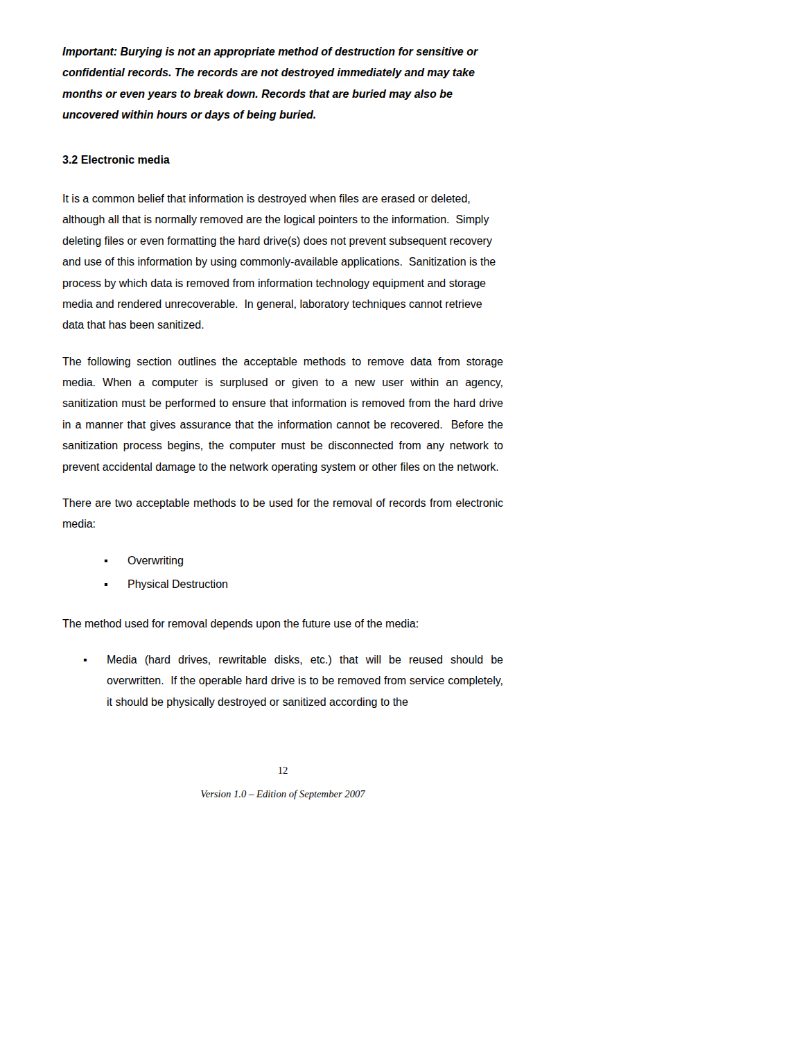Important: Burying is not an appropriate method of destruction for sensitive or confidential records. The records are not destroyed immediately and may take months or even years to break down. Records that are buried may also be uncovered within hours or days of being buried.
3.2 Electronic media
It is a common belief that information is destroyed when files are erased or deleted, although all that is normally removed are the logical pointers to the information. Simply deleting files or even formatting the hard drive(s) does not prevent subsequent recovery and use of this information by using commonly-available applications. Sanitization is the process by which data is removed from information technology equipment and storage media and rendered unrecoverable. In general, laboratory techniques cannot retrieve data that has been sanitized.
The following section outlines the acceptable methods to remove data from storage media. When a computer is surplused or given to a new user within an agency, sanitization must be performed to ensure that information is removed from the hard drive in a manner that gives assurance that the information cannot be recovered. Before the sanitization process begins, the computer must be disconnected from any network to prevent accidental damage to the network operating system or other files on the network.
There are two acceptable methods to be used for the removal of records from electronic media:
Overwriting
Physical Destruction
The method used for removal depends upon the future use of the media:
Media (hard drives, rewritable disks, etc.) that will be reused should be overwritten. If the operable hard drive is to be removed from service completely, it should be physically destroyed or sanitized according to the
12
Version 1.0 – Edition of September 2007